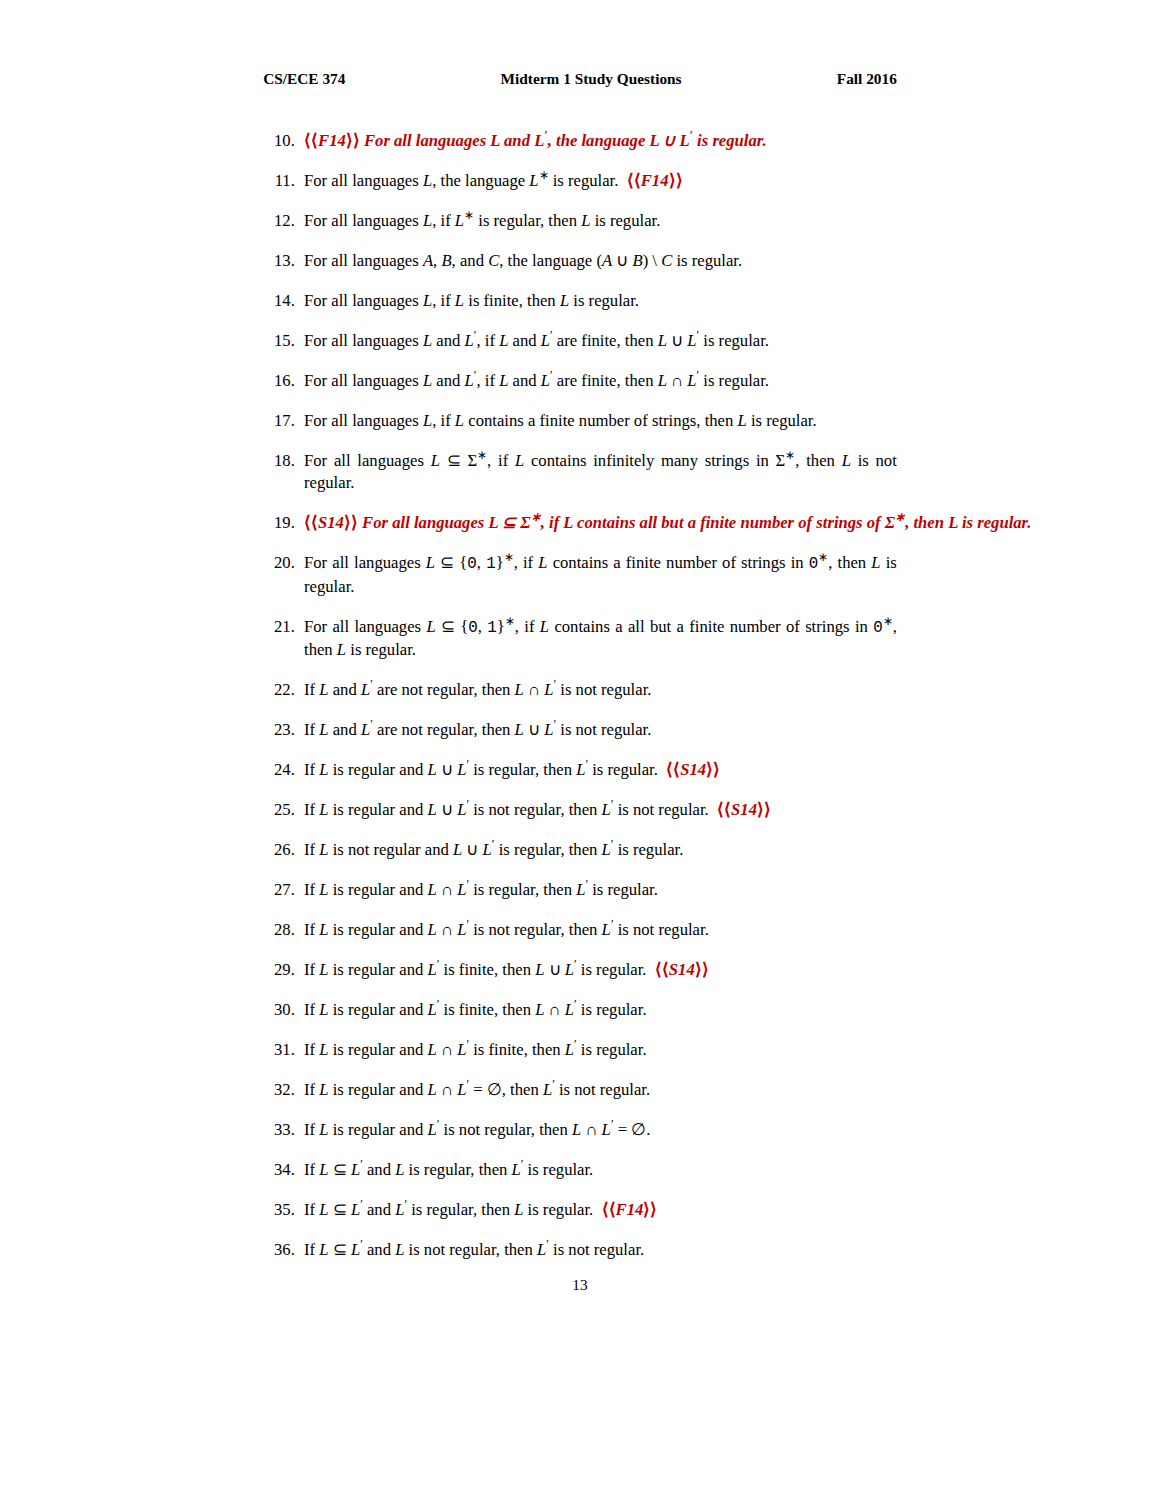CS/ECE 374 Midterm 1 Study Questions Fall 2016
⟨⟨F14⟩⟩ For all languages L and L′, the language L ∪ L′ is regular.
For all languages L, the language L∗ is regular. ⟨⟨F14⟩⟩
For all languages L, if L∗ is regular, then L is regular.
For all languages A, B, and C, the language (A ∪ B) \ C is regular.
For all languages L, if L is finite, then L is regular.
For all languages L and L′, if L and L′ are finite, then L ∪ L′ is regular.
For all languages L and L′, if L and L′ are finite, then L ∩ L′ is regular.
For all languages L, if L contains a finite number of strings, then L is regular.
For all languages L ⊆ Σ∗, if L contains infinitely many strings in Σ∗, then L is not regular.
⟨⟨S14⟩⟩ For all languages L ⊆ Σ∗, if L contains all but a finite number of strings of Σ∗, then L is regular.
For all languages L ⊆ {0, 1}∗, if L contains a finite number of strings in 0∗, then L is regular.
For all languages L ⊆ {0, 1}∗, if L contains a all but a finite number of strings in 0∗, then L is regular.
If L and L′ are not regular, then L ∩ L′ is not regular.
If L and L′ are not regular, then L ∪ L′ is not regular.
If L is regular and L ∪ L′ is regular, then L′ is regular. ⟨⟨S14⟩⟩
If L is regular and L ∪ L′ is not regular, then L′ is not regular. ⟨⟨S14⟩⟩
If L is not regular and L ∪ L′ is regular, then L′ is regular.
If L is regular and L ∩ L′ is regular, then L′ is regular.
If L is regular and L ∩ L′ is not regular, then L′ is not regular.
If L is regular and L′ is finite, then L ∪ L′ is regular. ⟨⟨S14⟩⟩
If L is regular and L′ is finite, then L ∩ L′ is regular.
If L is regular and L ∩ L′ is finite, then L′ is regular.
If L is regular and L ∩ L′ = ∅, then L′ is not regular.
If L is regular and L′ is not regular, then L ∩ L′ = ∅.
If L ⊆ L′ and L is regular, then L′ is regular.
If L ⊆ L′ and L′ is regular, then L is regular. ⟨⟨F14⟩⟩
If L ⊆ L′ and L is not regular, then L′ is not regular.
13